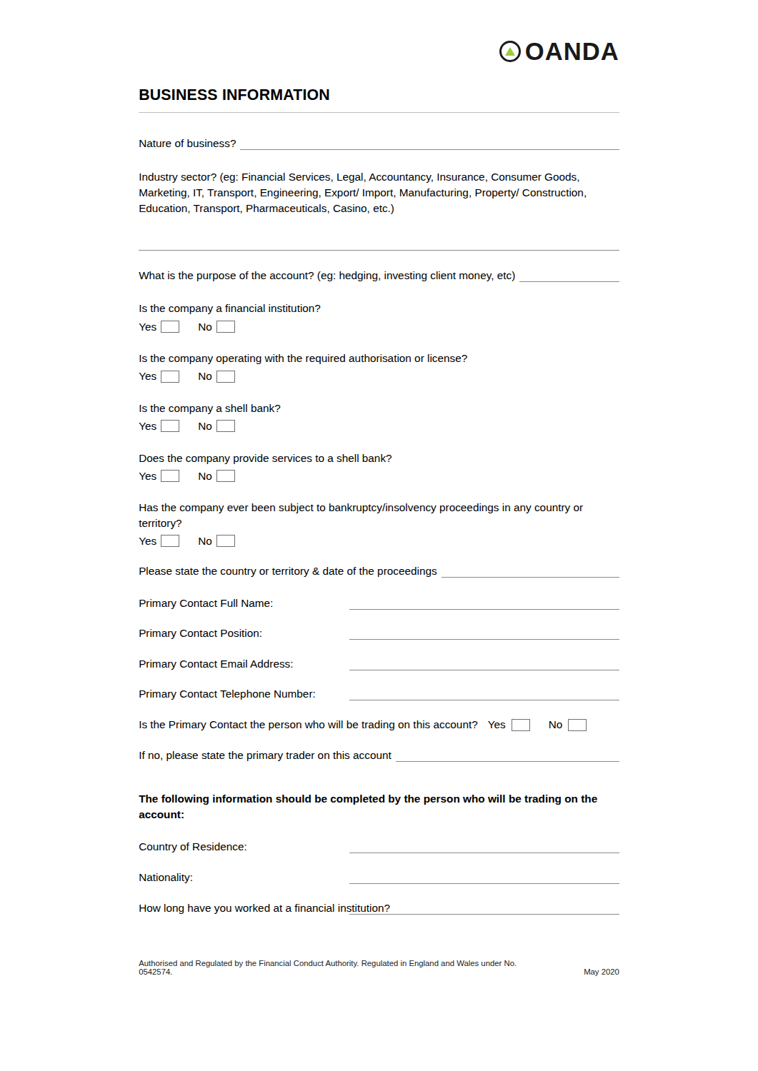OANDA
BUSINESS INFORMATION
Nature of business?
Industry sector? (eg: Financial Services, Legal, Accountancy, Insurance, Consumer Goods, Marketing, IT, Transport, Engineering, Export/ Import, Manufacturing, Property/ Construction, Education, Transport, Pharmaceuticals, Casino, etc.)
What is the purpose of the account? (eg: hedging, investing client money, etc)
Is the company a financial institution?
Yes No
Is the company operating with the required authorisation or license?
Yes No
Is the company a shell bank?
Yes No
Does the company provide services to a shell bank?
Yes No
Has the company ever been subject to bankruptcy/insolvency proceedings in any country or territory?
Yes No
Please state the country or territory & date of the proceedings
Primary Contact Full Name:
Primary Contact Position:
Primary Contact Email Address:
Primary Contact Telephone Number:
Is the Primary Contact the person who will be trading on this account? Yes No
If no, please state the primary trader on this account
The following information should be completed by the person who will be trading on the account:
Country of Residence:
Nationality:
How long have you worked at a financial institution?
Authorised and Regulated by the Financial Conduct Authority. Regulated in England and Wales under No. 0542574.
May 2020